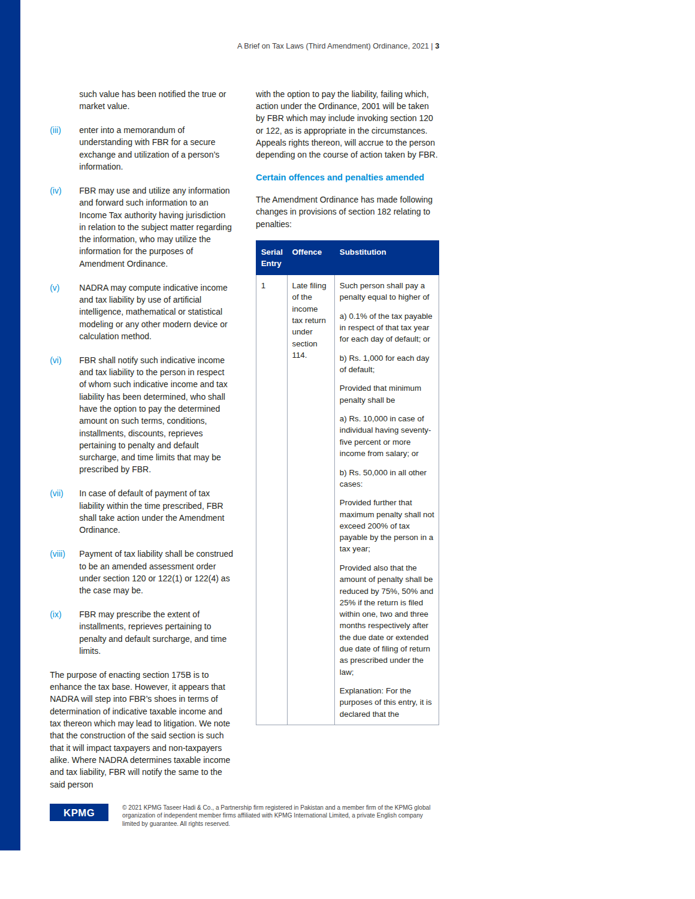A Brief on Tax Laws (Third Amendment) Ordinance, 2021 | 3
such value has been notified the true or market value.
(iii) enter into a memorandum of understanding with FBR for a secure exchange and utilization of a person’s information.
(iv) FBR may use and utilize any information and forward such information to an Income Tax authority having jurisdiction in relation to the subject matter regarding the information, who may utilize the information for the purposes of Amendment Ordinance.
(v) NADRA may compute indicative income and tax liability by use of artificial intelligence, mathematical or statistical modeling or any other modern device or calculation method.
(vi) FBR shall notify such indicative income and tax liability to the person in respect of whom such indicative income and tax liability has been determined, who shall have the option to pay the determined amount on such terms, conditions, installments, discounts, reprieves pertaining to penalty and default surcharge, and time limits that may be prescribed by FBR.
(vii) In case of default of payment of tax liability within the time prescribed, FBR shall take action under the Amendment Ordinance.
(viii) Payment of tax liability shall be construed to be an amended assessment order under section 120 or 122(1) or 122(4) as the case may be.
(ix) FBR may prescribe the extent of installments, reprieves pertaining to penalty and default surcharge, and time limits.
The purpose of enacting section 175B is to enhance the tax base. However, it appears that NADRA will step into FBR’s shoes in terms of determination of indicative taxable income and tax thereon which may lead to litigation. We note that the construction of the said section is such that it will impact taxpayers and non-taxpayers alike. Where NADRA determines taxable income and tax liability, FBR will notify the same to the said person
with the option to pay the liability, failing which, action under the Ordinance, 2001 will be taken by FBR which may include invoking section 120 or 122, as is appropriate in the circumstances. Appeals rights thereon, will accrue to the person depending on the course of action taken by FBR.
Certain offences and penalties amended
The Amendment Ordinance has made following changes in provisions of section 182 relating to penalties:
| Serial Entry | Offence | Substitution |
| --- | --- | --- |
| 1 | Late filing of the income tax return under section 114. | Such person shall pay a penalty equal to higher of a) 0.1% of the tax payable in respect of that tax year for each day of default; or b) Rs. 1,000 for each day of default; Provided that minimum penalty shall be a) Rs. 10,000 in case of individual having seventy-five percent or more income from salary; or b) Rs. 50,000 in all other cases: Provided further that maximum penalty shall not exceed 200% of tax payable by the person in a tax year; Provided also that the amount of penalty shall be reduced by 75%, 50% and 25% if the return is filed within one, two and three months respectively after the due date or extended due date of filing of return as prescribed under the law; Explanation: For the purposes of this entry, it is declared that the |
KPMG
© 2021 KPMG Taseer Hadi & Co., a Partnership firm registered in Pakistan and a member firm of the KPMG global organization of independent member firms affiliated with KPMG International Limited, a private English company limited by guarantee. All rights reserved.